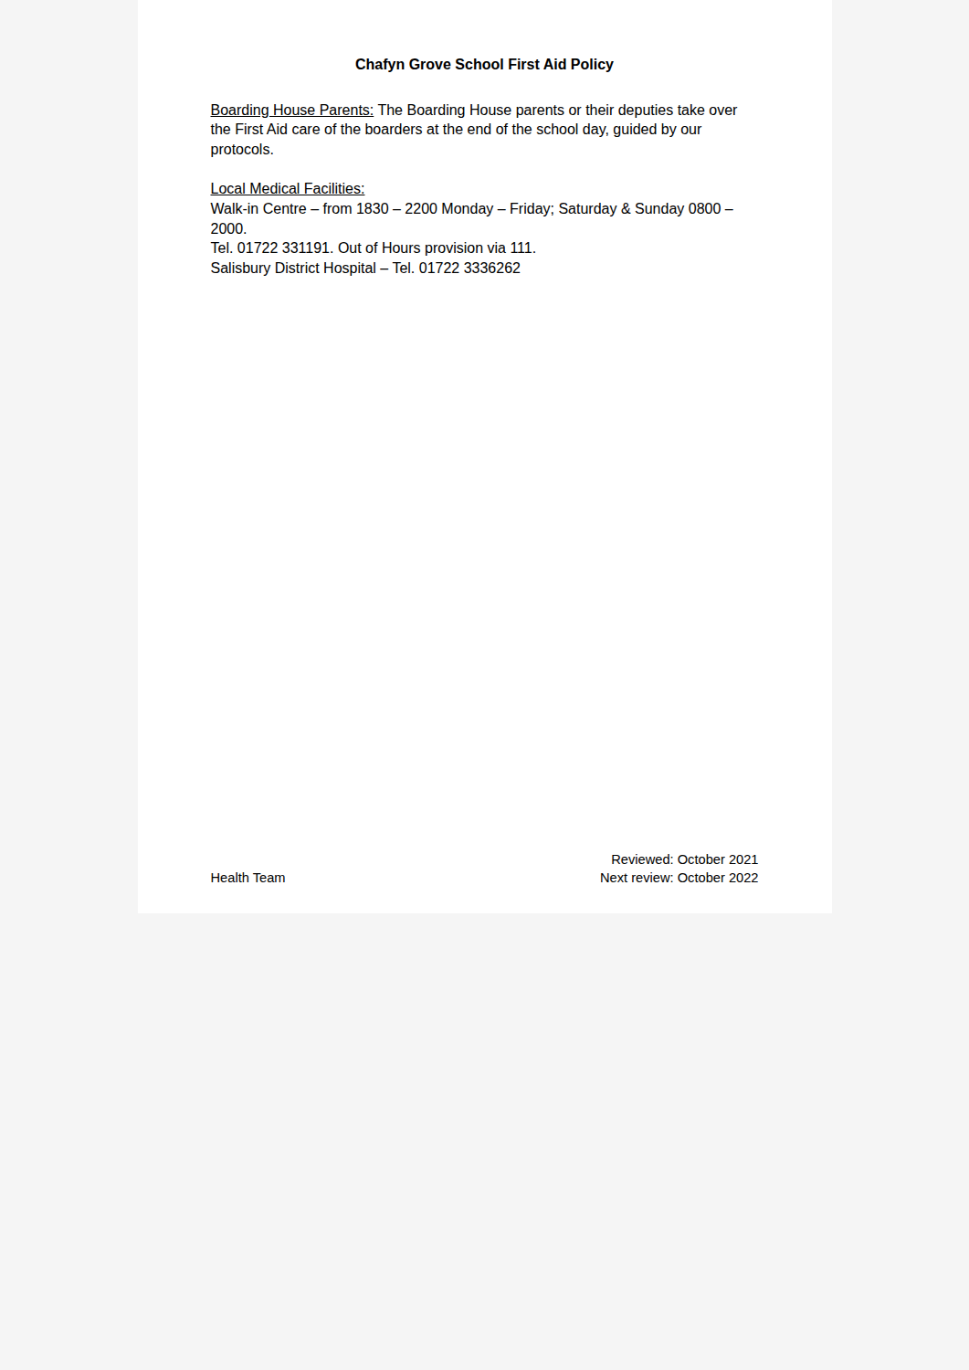Chafyn Grove School First Aid Policy
Boarding House Parents: The Boarding House parents or their deputies take over the First Aid care of the boarders at the end of the school day, guided by our protocols.
Local Medical Facilities:
Walk-in Centre – from 1830 – 2200 Monday – Friday; Saturday & Sunday 0800 – 2000.
Tel. 01722 331191. Out of Hours provision via 111.
Salisbury District Hospital – Tel. 01722 3336262
Health Team
Reviewed: October 2021 Next review: October 2022